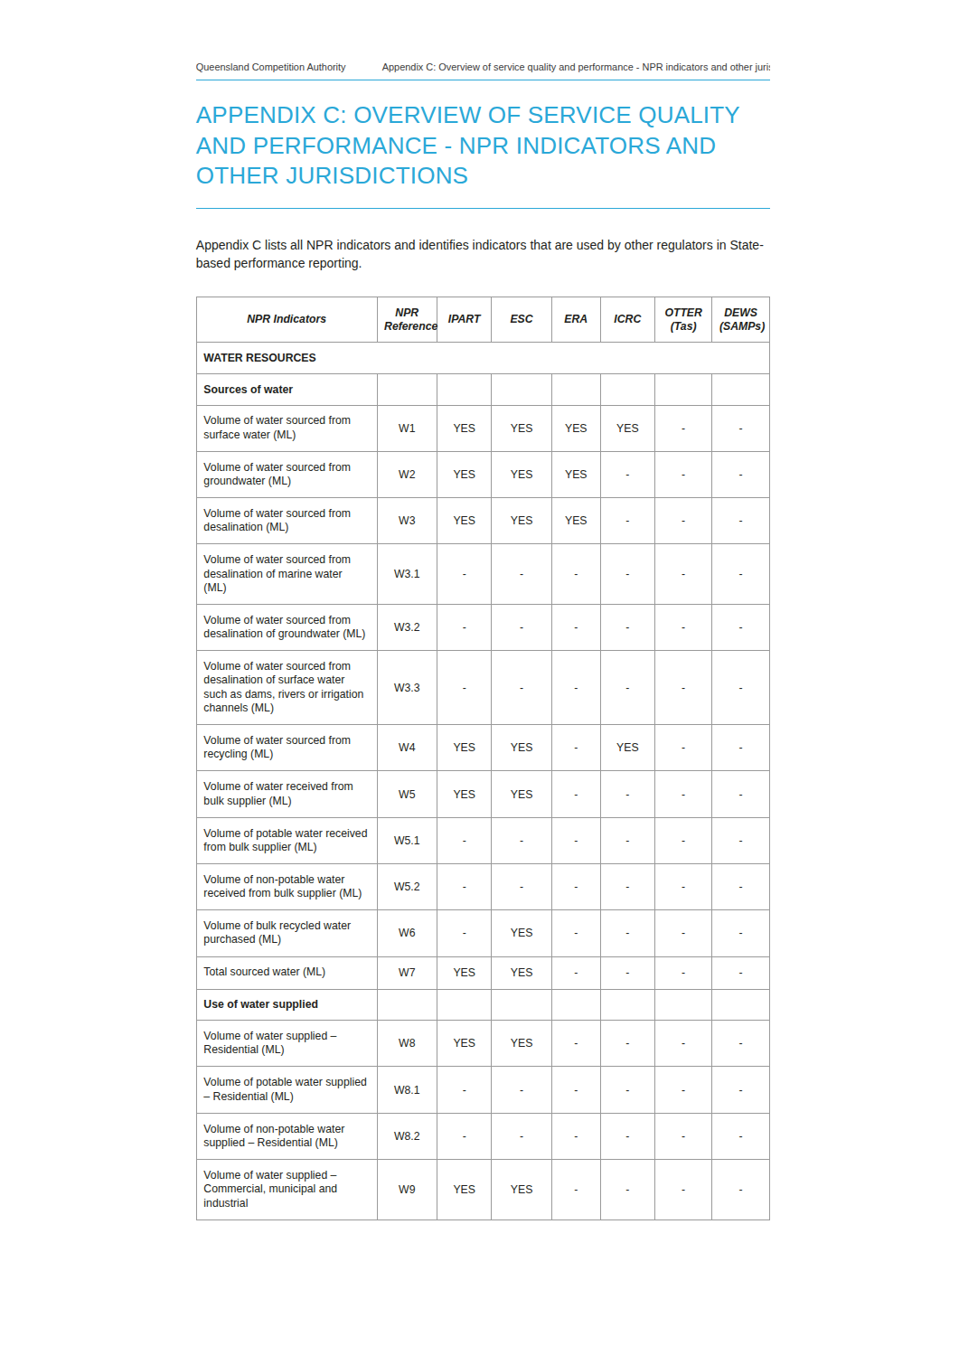Queensland Competition Authority Appendix C: Overview of service quality and performance - NPR indicators and other jurisdictions
Appendix C: Overview of service quality and performance - NPR indicators and other jurisdictions
Appendix C lists all NPR indicators and identifies indicators that are used by other regulators in State-based performance reporting.
| NPR Indicators | NPR Reference | IPART | ESC | ERA | ICRC | OTTER (Tas) | DEWS (SAMPs) |
| --- | --- | --- | --- | --- | --- | --- | --- |
| WATER RESOURCES |
| Sources of water | | | | | | | |
| Volume of water sourced from surface water (ML) | W1 | YES | YES | YES | YES | - | - |
| Volume of water sourced from groundwater (ML) | W2 | YES | YES | YES | - | - | - |
| Volume of water sourced from desalination (ML) | W3 | YES | YES | YES | - | - | - |
| Volume of water sourced from desalination of marine water (ML) | W3.1 | - | - | - | - | - | - |
| Volume of water sourced from desalination of groundwater (ML) | W3.2 | - | - | - | - | - | - |
| Volume of water sourced from desalination of surface water such as dams, rivers or irrigation channels (ML) | W3.3 | - | - | - | - | - | - |
| Volume of water sourced from recycling (ML) | W4 | YES | YES | - | YES | - | - |
| Volume of water received from bulk supplier (ML) | W5 | YES | YES | - | - | - | - |
| Volume of potable water received from bulk supplier (ML) | W5.1 | - | - | - | - | - | - |
| Volume of non-potable water received from bulk supplier (ML) | W5.2 | - | - | - | - | - | - |
| Volume of bulk recycled water purchased (ML) | W6 | - | YES | - | - | - | - |
| Total sourced water (ML) | W7 | YES | YES | - | - | - | - |
| Use of water supplied | | | | | | | |
| Volume of water supplied – Residential (ML) | W8 | YES | YES | - | - | - | - |
| Volume of potable water supplied – Residential (ML) | W8.1 | - | - | - | - | - | - |
| Volume of non-potable water supplied – Residential (ML) | W8.2 | - | - | - | - | - | - |
| Volume of water supplied – Commercial, municipal and industrial | W9 | YES | YES | - | - | - | - |